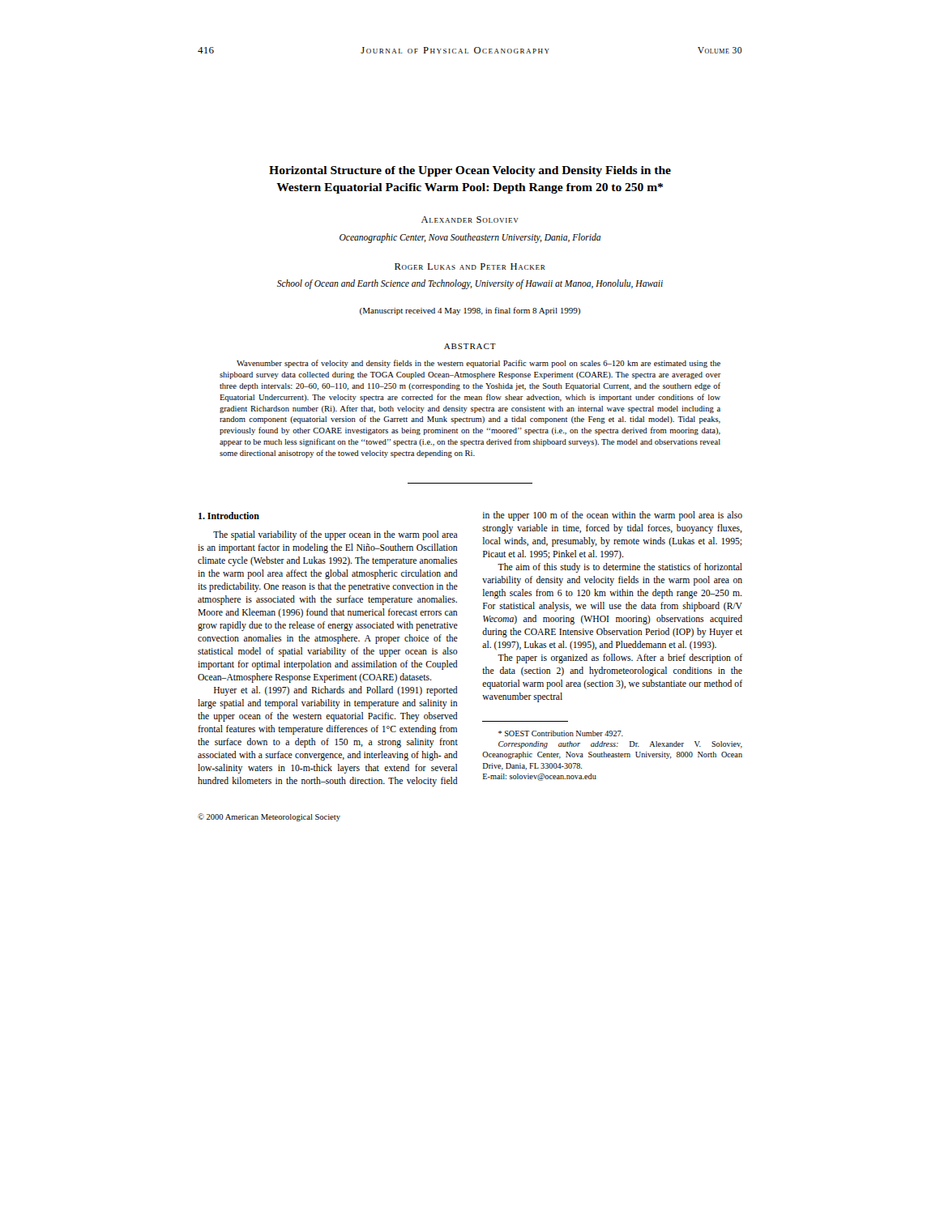416 Journal of Physical Oceanography Volume 30
Horizontal Structure of the Upper Ocean Velocity and Density Fields in the
Western Equatorial Pacific Warm Pool: Depth Range from 20 to 250 m*
Alexander Soloviev
Oceanographic Center, Nova Southeastern University, Dania, Florida
Roger Lukas and Peter Hacker
School of Ocean and Earth Science and Technology, University of Hawaii at Manoa, Honolulu, Hawaii
(Manuscript received 4 May 1998, in final form 8 April 1999)
ABSTRACT
Wavenumber spectra of velocity and density fields in the western equatorial Pacific warm pool on scales 6–120 km are estimated using the shipboard survey data collected during the TOGA Coupled Ocean–Atmosphere Response Experiment (COARE). The spectra are averaged over three depth intervals: 20–60, 60–110, and 110–250 m (corresponding to the Yoshida jet, the South Equatorial Current, and the southern edge of Equatorial Undercurrent). The velocity spectra are corrected for the mean flow shear advection, which is important under conditions of low gradient Richardson number (Ri). After that, both velocity and density spectra are consistent with an internal wave spectral model including a random component (equatorial version of the Garrett and Munk spectrum) and a tidal component (the Feng et al. tidal model). Tidal peaks, previously found by other COARE investigators as being prominent on the ‘‘moored’’ spectra (i.e., on the spectra derived from mooring data), appear to be much less significant on the ‘‘towed’’ spectra (i.e., on the spectra derived from shipboard surveys). The model and observations reveal some directional anisotropy of the towed velocity spectra depending on Ri.
1. Introduction
The spatial variability of the upper ocean in the warm pool area is an important factor in modeling the El Niño–Southern Oscillation climate cycle (Webster and Lukas 1992). The temperature anomalies in the warm pool area affect the global atmospheric circulation and its predictability. One reason is that the penetrative convection in the atmosphere is associated with the surface temperature anomalies. Moore and Kleeman (1996) found that numerical forecast errors can grow rapidly due to the release of energy associated with penetrative convection anomalies in the atmosphere. A proper choice of the statistical model of spatial variability of the upper ocean is also important for optimal interpolation and assimilation of the Coupled Ocean–Atmosphere Response Experiment (COARE) datasets.
Huyer et al. (1997) and Richards and Pollard (1991) reported large spatial and temporal variability in temperature and salinity in the upper ocean of the western equatorial Pacific. They observed frontal features with temperature differences of 1°C extending from the surface down to a depth of 150 m, a strong salinity front associated with a surface convergence, and interleaving of high- and low-salinity waters in 10-m-thick layers that extend for several hundred kilometers in the north–south direction. The velocity field in the upper 100 m of the ocean within the warm pool area is also strongly variable in time, forced by tidal forces, buoyancy fluxes, local winds, and, presumably, by remote winds (Lukas et al. 1995; Picaut et al. 1995; Pinkel et al. 1997).
The aim of this study is to determine the statistics of horizontal variability of density and velocity fields in the warm pool area on length scales from 6 to 120 km within the depth range 20–250 m. For statistical analysis, we will use the data from shipboard (R/V Wecoma) and mooring (WHOI mooring) observations acquired during the COARE Intensive Observation Period (IOP) by Huyer et al. (1997), Lukas et al. (1995), and Plueddemann et al. (1993).
The paper is organized as follows. After a brief description of the data (section 2) and hydrometeorological conditions in the equatorial warm pool area (section 3), we substantiate our method of wavenumber spectral
* SOEST Contribution Number 4927.
Corresponding author address: Dr. Alexander V. Soloviev, Oceanographic Center, Nova Southeastern University, 8000 North Ocean Drive, Dania, FL 33004-3078.
E-mail: soloviev@ocean.nova.edu
© 2000 American Meteorological Society